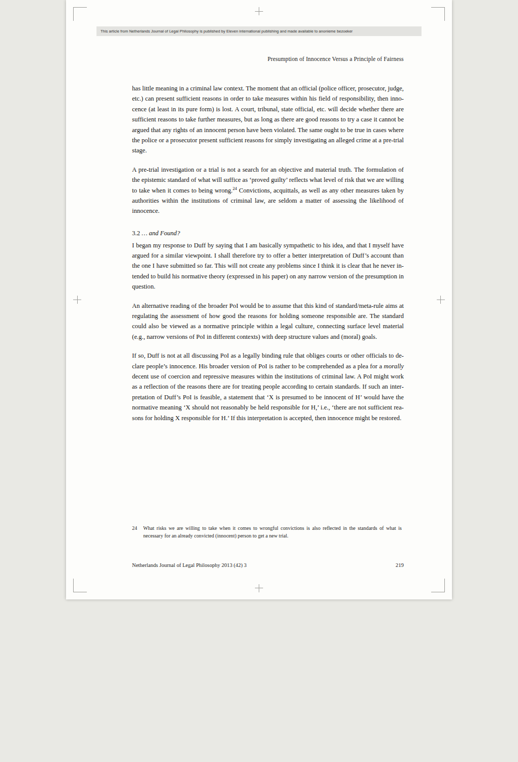This article from Netherlands Journal of Legal Philosophy is published by Eleven international publishing and made available to anonieme bezoeker
Presumption of Innocence Versus a Principle of Fairness
has little meaning in a criminal law context. The moment that an official (police officer, prosecutor, judge, etc.) can present sufficient reasons in order to take measures within his field of responsibility, then innocence (at least in its pure form) is lost. A court, tribunal, state official, etc. will decide whether there are sufficient reasons to take further measures, but as long as there are good reasons to try a case it cannot be argued that any rights of an innocent person have been violated. The same ought to be true in cases where the police or a prosecutor present sufficient reasons for simply investigating an alleged crime at a pre-trial stage.
A pre-trial investigation or a trial is not a search for an objective and material truth. The formulation of the epistemic standard of what will suffice as ‘proved guilty’ reflects what level of risk that we are willing to take when it comes to being wrong.24 Convictions, acquittals, as well as any other measures taken by authorities within the institutions of criminal law, are seldom a matter of assessing the likelihood of innocence.
3.2 … and Found?
I began my response to Duff by saying that I am basically sympathetic to his idea, and that I myself have argued for a similar viewpoint. I shall therefore try to offer a better interpretation of Duff’s account than the one I have submitted so far. This will not create any problems since I think it is clear that he never intended to build his normative theory (expressed in his paper) on any narrow version of the presumption in question.
An alternative reading of the broader PoI would be to assume that this kind of standard/meta-rule aims at regulating the assessment of how good the reasons for holding someone responsible are. The standard could also be viewed as a normative principle within a legal culture, connecting surface level material (e.g., narrow versions of PoI in different contexts) with deep structure values and (moral) goals.
If so, Duff is not at all discussing PoI as a legally binding rule that obliges courts or other officials to declare people’s innocence. His broader version of PoI is rather to be comprehended as a plea for a morally decent use of coercion and repressive measures within the institutions of criminal law. A PoI might work as a reflection of the reasons there are for treating people according to certain standards. If such an interpretation of Duff’s PoI is feasible, a statement that ‘X is presumed to be innocent of H’ would have the normative meaning ‘X should not reasonably be held responsible for H,’ i.e., ‘there are not sufficient reasons for holding X responsible for H.’ If this interpretation is accepted, then innocence might be restored.
24 What risks we are willing to take when it comes to wrongful convictions is also reflected in the standards of what is necessary for an already convicted (innocent) person to get a new trial.
Netherlands Journal of Legal Philosophy 2013 (42) 3 219